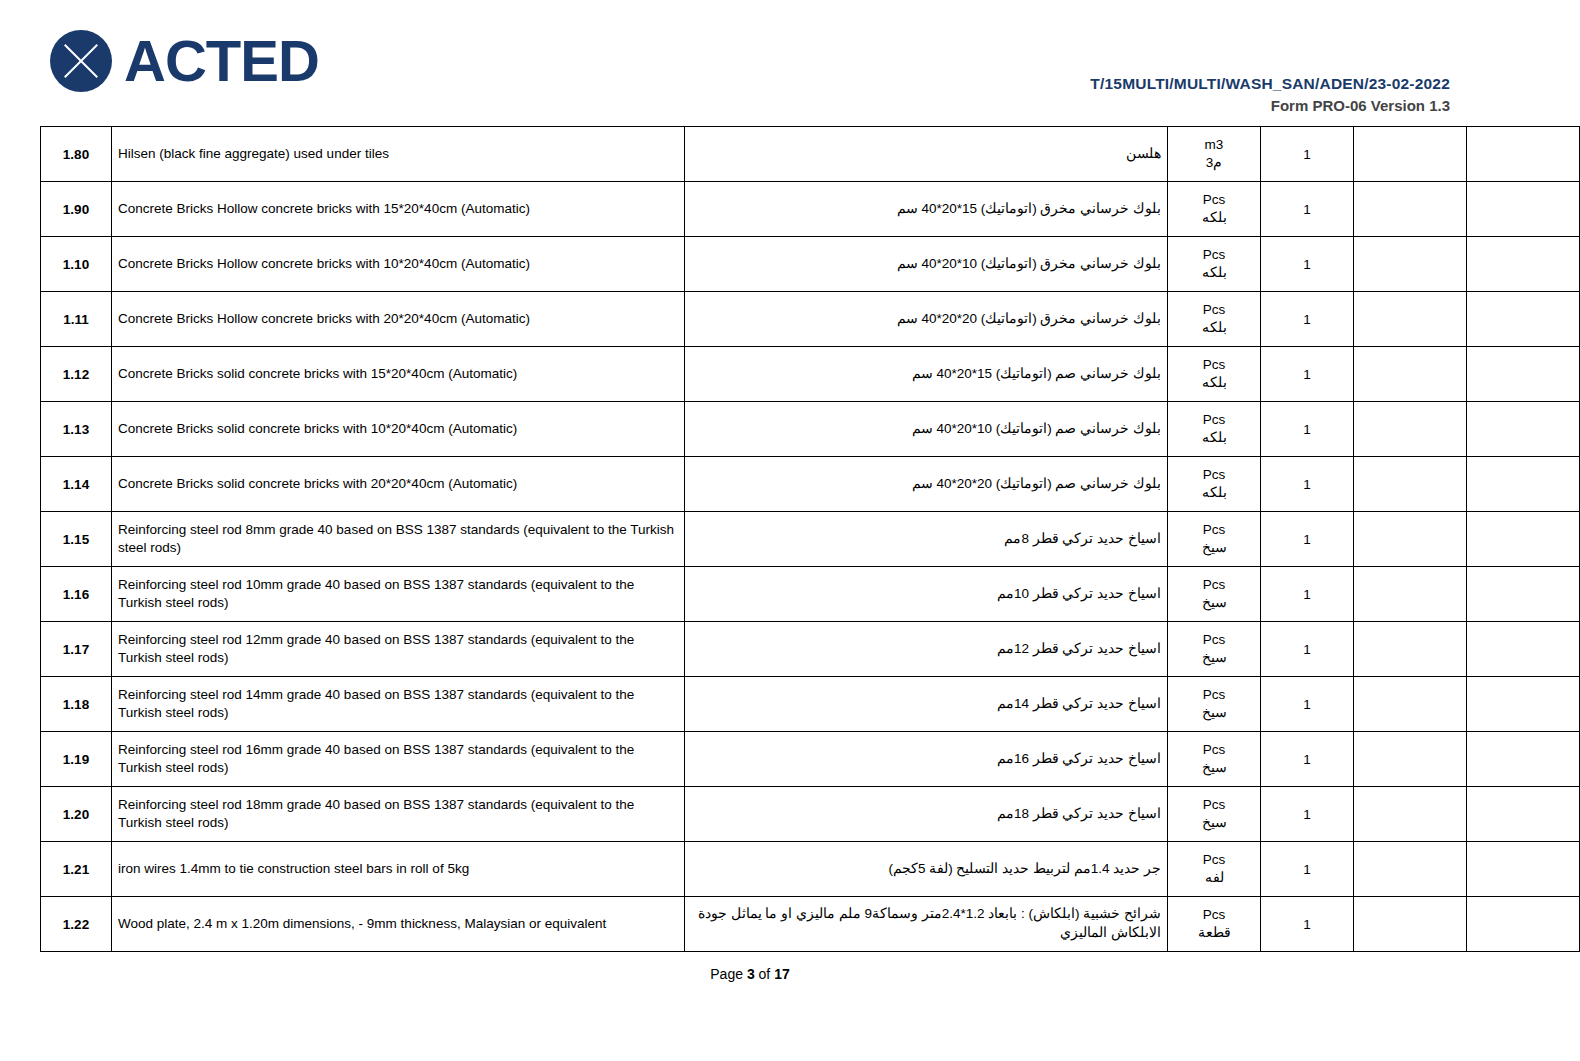ACTED
T/15MULTI/MULTI/WASH_SAN/ADEN/23-02-2022
Form PRO-06 Version 1.3
| 1.80 | Hilsen (black fine aggregate) used under tiles | هلسن | m3 م3 | 1 | | |
| 1.90 | Concrete Bricks Hollow concrete bricks with 15*20*40cm (Automatic) | بلوك خرساني مخرق (اتوماتيك) 15*20*40 سم | Pcs بلكه | 1 | | |
| 1.10 | Concrete Bricks Hollow concrete bricks with 10*20*40cm (Automatic) | بلوك خرساني مخرق (اتوماتيك) 10*20*40 سم | Pcs بلكه | 1 | | |
| 1.11 | Concrete Bricks Hollow concrete bricks with 20*20*40cm (Automatic) | بلوك خرساني مخرق (اتوماتيك) 20*20*40 سم | Pcs بلكه | 1 | | |
| 1.12 | Concrete Bricks solid concrete bricks with 15*20*40cm (Automatic) | بلوك خرساني صم (اتوماتيك) 15*20*40 سم | Pcs بلكه | 1 | | |
| 1.13 | Concrete Bricks solid concrete bricks with 10*20*40cm (Automatic) | بلوك خرساني صم (اتوماتيك) 10*20*40 سم | Pcs بلكه | 1 | | |
| 1.14 | Concrete Bricks solid concrete bricks with 20*20*40cm (Automatic) | بلوك خرساني صم (اتوماتيك) 20*20*40 سم | Pcs بلكه | 1 | | |
| 1.15 | Reinforcing steel rod 8mm grade 40 based on BSS 1387 standards (equivalent to the Turkish steel rods) | اسياخ حديد تركي قطر 8مم | Pcs سيخ | 1 | | |
| 1.16 | Reinforcing steel rod 10mm grade 40 based on BSS 1387 standards (equivalent to the Turkish steel rods) | اسياخ حديد تركي قطر 10مم | Pcs سيخ | 1 | | |
| 1.17 | Reinforcing steel rod 12mm grade 40 based on BSS 1387 standards (equivalent to the Turkish steel rods) | اسياخ حديد تركي قطر 12مم | Pcs سيخ | 1 | | |
| 1.18 | Reinforcing steel rod 14mm grade 40 based on BSS 1387 standards (equivalent to the Turkish steel rods) | اسياخ حديد تركي قطر 14مم | Pcs سيخ | 1 | | |
| 1.19 | Reinforcing steel rod 16mm grade 40 based on BSS 1387 standards (equivalent to the Turkish steel rods) | اسياخ حديد تركي قطر 16مم | Pcs سيخ | 1 | | |
| 1.20 | Reinforcing steel rod 18mm grade 40 based on BSS 1387 standards (equivalent to the Turkish steel rods) | اسياخ حديد تركي قطر 18مم | Pcs سيخ | 1 | | |
| 1.21 | iron wires 1.4mm to tie construction steel bars in roll of 5kg | جر حديد 1.4مم لتربيط حديد التسليح (لفة 5كجم) | Pcs لفه | 1 | | |
| 1.22 | Wood plate, 2.4 m x 1.20m dimensions, - 9mm thickness, Malaysian or equivalent | شرائح خشبية (ابلكاش) : بابعاد 1.2*2.4متر وسماكة9 ملم ماليزي او ما يماثل جودة الابلكاش الماليزي | Pcs قطعة | 1 | | |
Page 3 of 17